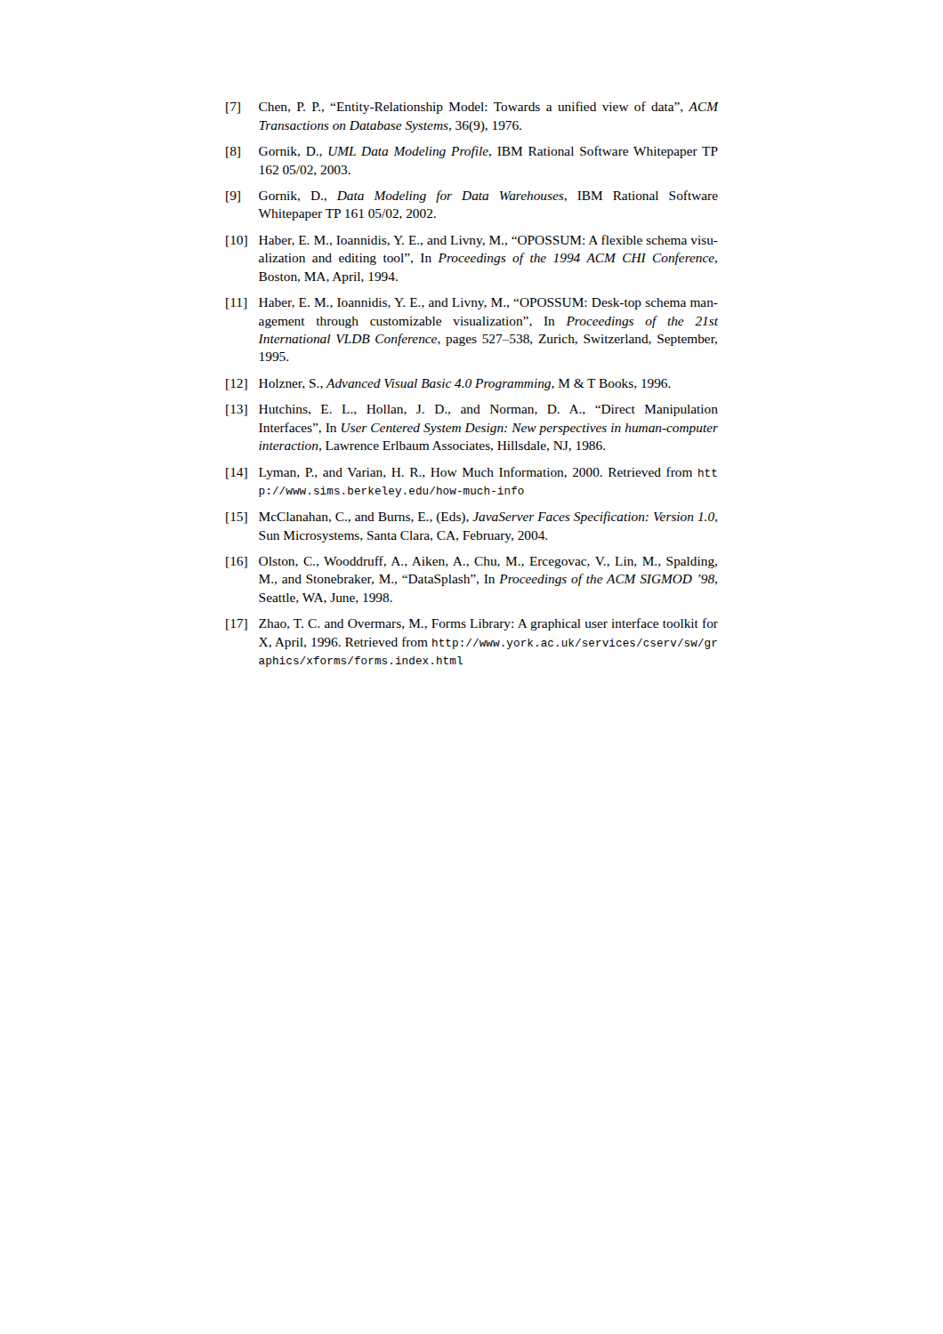[7] Chen, P. P., “Entity-Relationship Model: Towards a unified view of data”, ACM Transactions on Database Systems, 36(9), 1976.
[8] Gornik, D., UML Data Modeling Profile, IBM Rational Software Whitepaper TP 162 05/02, 2003.
[9] Gornik, D., Data Modeling for Data Warehouses, IBM Rational Software Whitepaper TP 161 05/02, 2002.
[10] Haber, E. M., Ioannidis, Y. E., and Livny, M., “OPOSSUM: A flexible schema visualization and editing tool”, In Proceedings of the 1994 ACM CHI Conference, Boston, MA, April, 1994.
[11] Haber, E. M., Ioannidis, Y. E., and Livny, M., “OPOSSUM: Desk-top schema management through customizable visualization”, In Proceedings of the 21st International VLDB Conference, pages 527–538, Zurich, Switzerland, September, 1995.
[12] Holzner, S., Advanced Visual Basic 4.0 Programming, M & T Books, 1996.
[13] Hutchins, E. L., Hollan, J. D., and Norman, D. A., “Direct Manipulation Interfaces”, In User Centered System Design: New perspectives in human-computer interaction, Lawrence Erlbaum Associates, Hillsdale, NJ, 1986.
[14] Lyman, P., and Varian, H. R., How Much Information, 2000. Retrieved from http://www.sims.berkeley.edu/how-much-info
[15] McClanahan, C., and Burns, E., (Eds), JavaServer Faces Specification: Version 1.0, Sun Microsystems, Santa Clara, CA, February, 2004.
[16] Olston, C., Wooddruff, A., Aiken, A., Chu, M., Ercegovac, V., Lin, M., Spalding, M., and Stonebraker, M., “DataSplash”, In Proceedings of the ACM SIGMOD ’98, Seattle, WA, June, 1998.
[17] Zhao, T. C. and Overmars, M., Forms Library: A graphical user interface toolkit for X, April, 1996. Retrieved from http://www.york.ac.uk/services/cserv/sw/graphics/xforms/forms.index.html